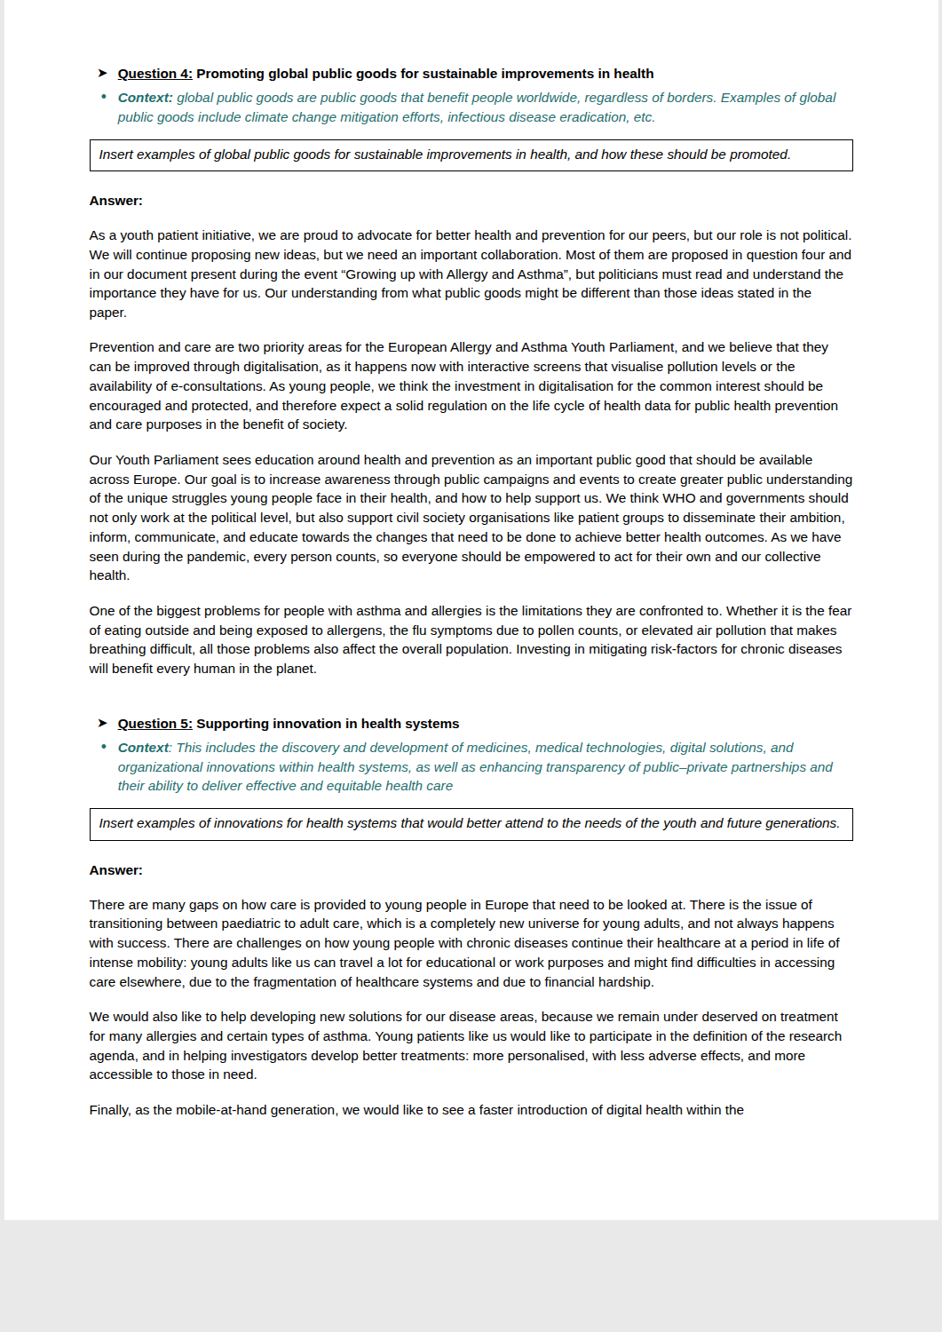Question 4: Promoting global public goods for sustainable improvements in health
Context: global public goods are public goods that benefit people worldwide, regardless of borders. Examples of global public goods include climate change mitigation efforts, infectious disease eradication, etc.
Insert examples of global public goods for sustainable improvements in health, and how these should be promoted.
Answer:
As a youth patient initiative, we are proud to advocate for better health and prevention for our peers, but our role is not political. We will continue proposing new ideas, but we need an important collaboration. Most of them are proposed in question four and in our document present during the event “Growing up with Allergy and Asthma”, but politicians must read and understand the importance they have for us. Our understanding from what public goods might be different than those ideas stated in the paper.
Prevention and care are two priority areas for the European Allergy and Asthma Youth Parliament, and we believe that they can be improved through digitalisation, as it happens now with interactive screens that visualise pollution levels or the availability of e-consultations. As young people, we think the investment in digitalisation for the common interest should be encouraged and protected, and therefore expect a solid regulation on the life cycle of health data for public health prevention and care purposes in the benefit of society.
Our Youth Parliament sees education around health and prevention as an important public good that should be available across Europe. Our goal is to increase awareness through public campaigns and events to create greater public understanding of the unique struggles young people face in their health, and how to help support us. We think WHO and governments should not only work at the political level, but also support civil society organisations like patient groups to disseminate their ambition, inform, communicate, and educate towards the changes that need to be done to achieve better health outcomes. As we have seen during the pandemic, every person counts, so everyone should be empowered to act for their own and our collective health.
One of the biggest problems for people with asthma and allergies is the limitations they are confronted to. Whether it is the fear of eating outside and being exposed to allergens, the flu symptoms due to pollen counts, or elevated air pollution that makes breathing difficult, all those problems also affect the overall population. Investing in mitigating risk-factors for chronic diseases will benefit every human in the planet.
Question 5: Supporting innovation in health systems
Context: This includes the discovery and development of medicines, medical technologies, digital solutions, and organizational innovations within health systems, as well as enhancing transparency of public–private partnerships and their ability to deliver effective and equitable health care
Insert examples of innovations for health systems that would better attend to the needs of the youth and future generations.
Answer:
There are many gaps on how care is provided to young people in Europe that need to be looked at. There is the issue of transitioning between paediatric to adult care, which is a completely new universe for young adults, and not always happens with success. There are challenges on how young people with chronic diseases continue their healthcare at a period in life of intense mobility: young adults like us can travel a lot for educational or work purposes and might find difficulties in accessing care elsewhere, due to the fragmentation of healthcare systems and due to financial hardship.
We would also like to help developing new solutions for our disease areas, because we remain under deserved on treatment for many allergies and certain types of asthma. Young patients like us would like to participate in the definition of the research agenda, and in helping investigators develop better treatments: more personalised, with less adverse effects, and more accessible to those in need.
Finally, as the mobile-at-hand generation, we would like to see a faster introduction of digital health within the